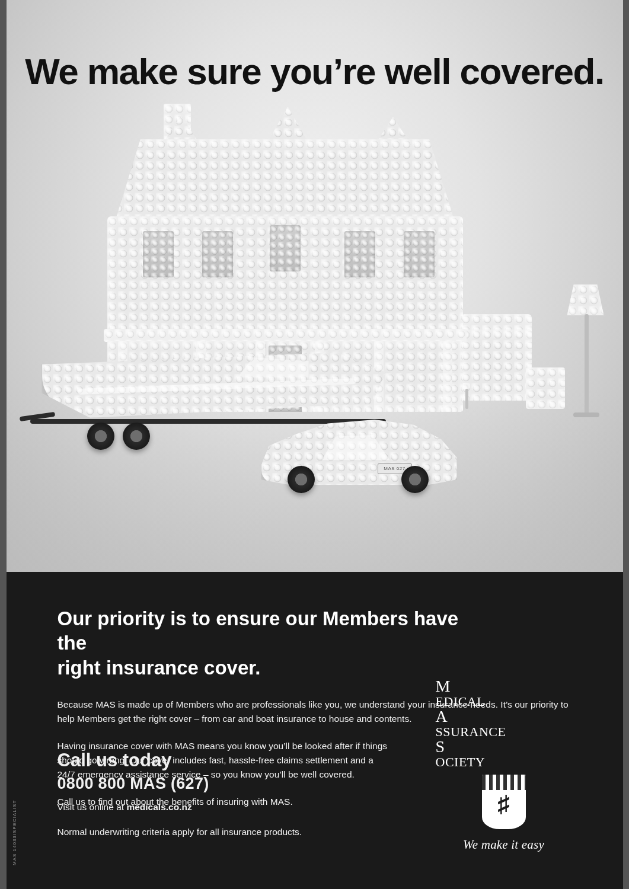We make sure you’re well covered.
MAS 627
Our priority is to ensure our Members have the
right insurance cover.
Because MAS is made up of Members who are professionals like you, we understand your insurance needs. It’s our priority to help Members get the right cover – from car and boat insurance to house and contents.
Having insurance cover with MAS means you know you’ll be looked after if things
should go wrong. Our cover includes fast, hassle-free claims settlement and a
24/7 emergency assistance service – so you know you’ll be well covered.
Call us to find out about the benefits of insuring with MAS.
Call us today
0800 800 MAS (627)
Visit us online at medicals.co.nz
Normal underwriting criteria apply for all insurance products.
MAS 14033/SPECIALIST
MEDICAL ASSURANCE SOCIETY
♯
We make it easy